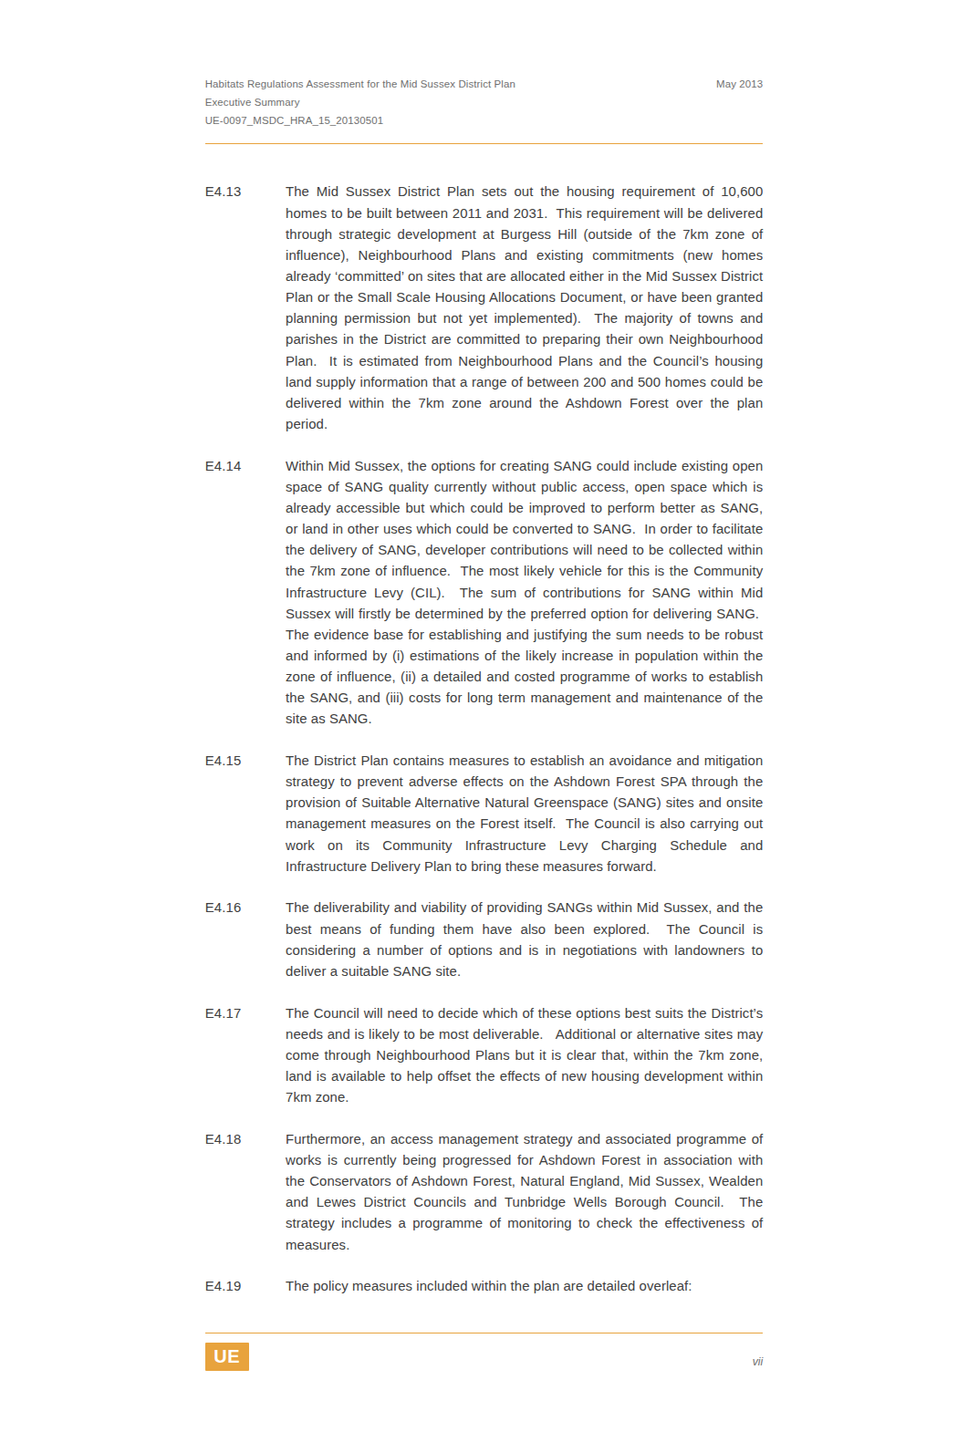Habitats Regulations Assessment for the Mid Sussex District Plan
May 2013
Executive Summary
UE-0097_MSDC_HRA_15_20130501
E4.13
The Mid Sussex District Plan sets out the housing requirement of 10,600 homes to be built between 2011 and 2031. This requirement will be delivered through strategic development at Burgess Hill (outside of the 7km zone of influence), Neighbourhood Plans and existing commitments (new homes already ‘committed’ on sites that are allocated either in the Mid Sussex District Plan or the Small Scale Housing Allocations Document, or have been granted planning permission but not yet implemented). The majority of towns and parishes in the District are committed to preparing their own Neighbourhood Plan. It is estimated from Neighbourhood Plans and the Council’s housing land supply information that a range of between 200 and 500 homes could be delivered within the 7km zone around the Ashdown Forest over the plan period.
E4.14
Within Mid Sussex, the options for creating SANG could include existing open space of SANG quality currently without public access, open space which is already accessible but which could be improved to perform better as SANG, or land in other uses which could be converted to SANG. In order to facilitate the delivery of SANG, developer contributions will need to be collected within the 7km zone of influence. The most likely vehicle for this is the Community Infrastructure Levy (CIL). The sum of contributions for SANG within Mid Sussex will firstly be determined by the preferred option for delivering SANG. The evidence base for establishing and justifying the sum needs to be robust and informed by (i) estimations of the likely increase in population within the zone of influence, (ii) a detailed and costed programme of works to establish the SANG, and (iii) costs for long term management and maintenance of the site as SANG.
E4.15
The District Plan contains measures to establish an avoidance and mitigation strategy to prevent adverse effects on the Ashdown Forest SPA through the provision of Suitable Alternative Natural Greenspace (SANG) sites and onsite management measures on the Forest itself. The Council is also carrying out work on its Community Infrastructure Levy Charging Schedule and Infrastructure Delivery Plan to bring these measures forward.
E4.16
The deliverability and viability of providing SANGs within Mid Sussex, and the best means of funding them have also been explored. The Council is considering a number of options and is in negotiations with landowners to deliver a suitable SANG site.
E4.17
The Council will need to decide which of these options best suits the District’s needs and is likely to be most deliverable. Additional or alternative sites may come through Neighbourhood Plans but it is clear that, within the 7km zone, land is available to help offset the effects of new housing development within 7km zone.
E4.18
Furthermore, an access management strategy and associated programme of works is currently being progressed for Ashdown Forest in association with the Conservators of Ashdown Forest, Natural England, Mid Sussex, Wealden and Lewes District Councils and Tunbridge Wells Borough Council. The strategy includes a programme of monitoring to check the effectiveness of measures.
E4.19
The policy measures included within the plan are detailed overleaf:
UE
vii